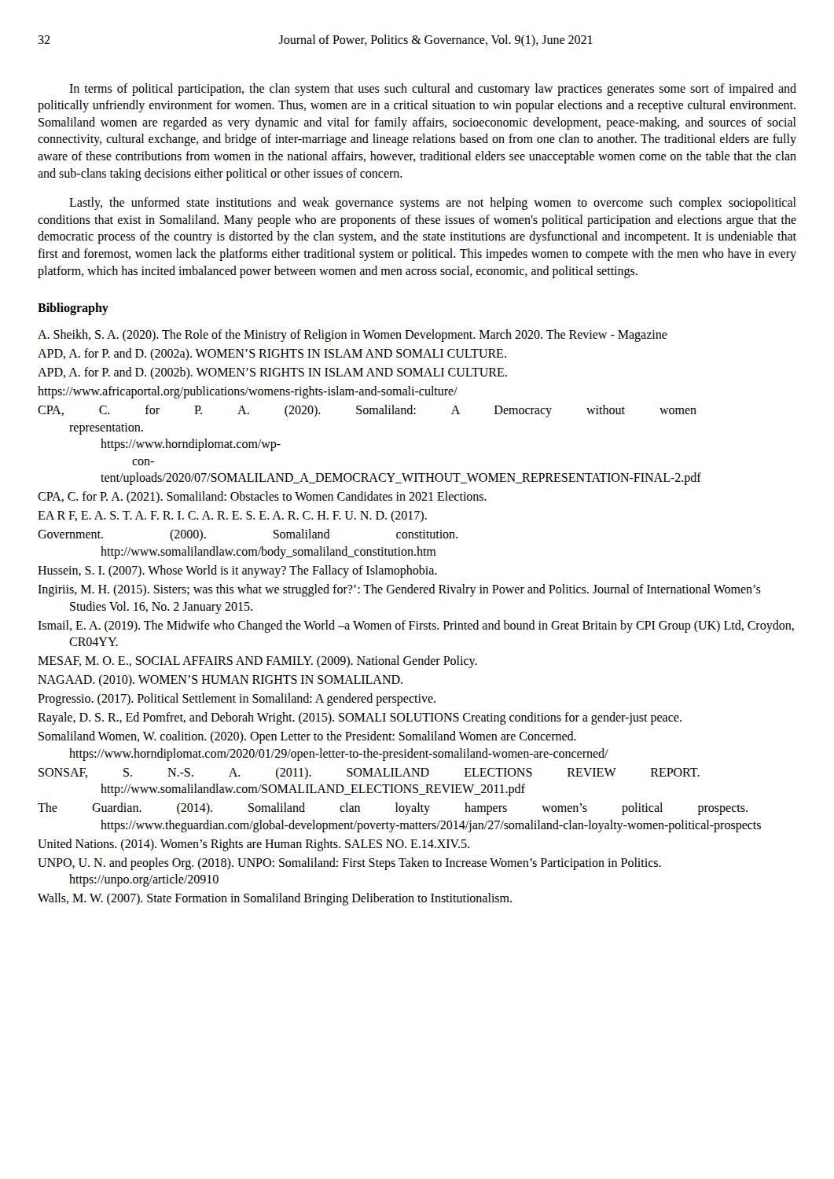32
Journal of Power, Politics & Governance, Vol. 9(1), June 2021
In terms of political participation, the clan system that uses such cultural and customary law practices generates some sort of impaired and politically unfriendly environment for women. Thus, women are in a critical situation to win popular elections and a receptive cultural environment. Somaliland women are regarded as very dynamic and vital for family affairs, socioeconomic development, peace-making, and sources of social connectivity, cultural exchange, and bridge of inter-marriage and lineage relations based on from one clan to another. The traditional elders are fully aware of these contributions from women in the national affairs, however, traditional elders see unacceptable women come on the table that the clan and sub-clans taking decisions either political or other issues of concern.
Lastly, the unformed state institutions and weak governance systems are not helping women to overcome such complex sociopolitical conditions that exist in Somaliland. Many people who are proponents of these issues of women's political participation and elections argue that the democratic process of the country is distorted by the clan system, and the state institutions are dysfunctional and incompetent. It is undeniable that first and foremost, women lack the platforms either traditional system or political. This impedes women to compete with the men who have in every platform, which has incited imbalanced power between women and men across social, economic, and political settings.
Bibliography
A. Sheikh, S. A. (2020). The Role of the Ministry of Religion in Women Development. March 2020. The Review - Magazine
APD, A. for P. and D. (2002a). WOMEN’S RIGHTS IN ISLAM AND SOMALI CULTURE.
APD, A. for P. and D. (2002b). WOMEN’S RIGHTS IN ISLAM AND SOMALI CULTURE.
https://www.africaportal.org/publications/womens-rights-islam-and-somali-culture/
CPA, C. for P. A. (2020). Somaliland: A Democracy without women representation. https://www.horndiplomat.com/wp- con- tent/uploads/2020/07/SOMALILAND_A_DEMOCRACY_WITHOUT_WOMEN_REPRESENTATION-FINAL-2.pdf
CPA, C. for P. A. (2021). Somaliland: Obstacles to Women Candidates in 2021 Elections.
EA R F, E. A. S. T. A. F. R. I. C. A. R. E. S. E. A. R. C. H. F. U. N. D. (2017).
Government. (2000). Somaliland constitution. http://www.somalilandlaw.com/body_somaliland_constitution.htm
Hussein, S. I. (2007). Whose World is it anyway? The Fallacy of Islamophobia.
Ingiriis, M. H. (2015). Sisters; was this what we struggled for?’: The Gendered Rivalry in Power and Politics. Journal of International Women’s Studies Vol. 16, No. 2 January 2015.
Ismail, E. A. (2019). The Midwife who Changed the World –a Women of Firsts. Printed and bound in Great Britain by CPI Group (UK) Ltd, Croydon, CR04YY.
MESAF, M. O. E., SOCIAL AFFAIRS AND FAMILY. (2009). National Gender Policy.
NAGAAD. (2010). WOMEN’S HUMAN RIGHTS IN SOMALILAND.
Progressio. (2017). Political Settlement in Somaliland: A gendered perspective.
Rayale, D. S. R., Ed Pomfret, and Deborah Wright. (2015). SOMALI SOLUTIONS Creating conditions for a gender-just peace.
Somaliland Women, W. coalition. (2020). Open Letter to the President: Somaliland Women are Concerned. https://www.horndiplomat.com/2020/01/29/open-letter-to-the-president-somaliland-women-are-concerned/
SONSAF, S. N.-S. A. (2011). SOMALILAND ELECTIONS REVIEW REPORT. http://www.somalilandlaw.com/SOMALILAND_ELECTIONS_REVIEW_2011.pdf
The Guardian. (2014). Somaliland clan loyalty hampers women’s political prospects. https://www.theguardian.com/global-development/poverty-matters/2014/jan/27/somaliland-clan-loyalty-women-political-prospects
United Nations. (2014). Women’s Rights are Human Rights. SALES NO. E.14.XIV.5.
UNPO, U. N. and peoples Org. (2018). UNPO: Somaliland: First Steps Taken to Increase Women’s Participation in Politics. https://unpo.org/article/20910
Walls, M. W. (2007). State Formation in Somaliland Bringing Deliberation to Institutionalism.